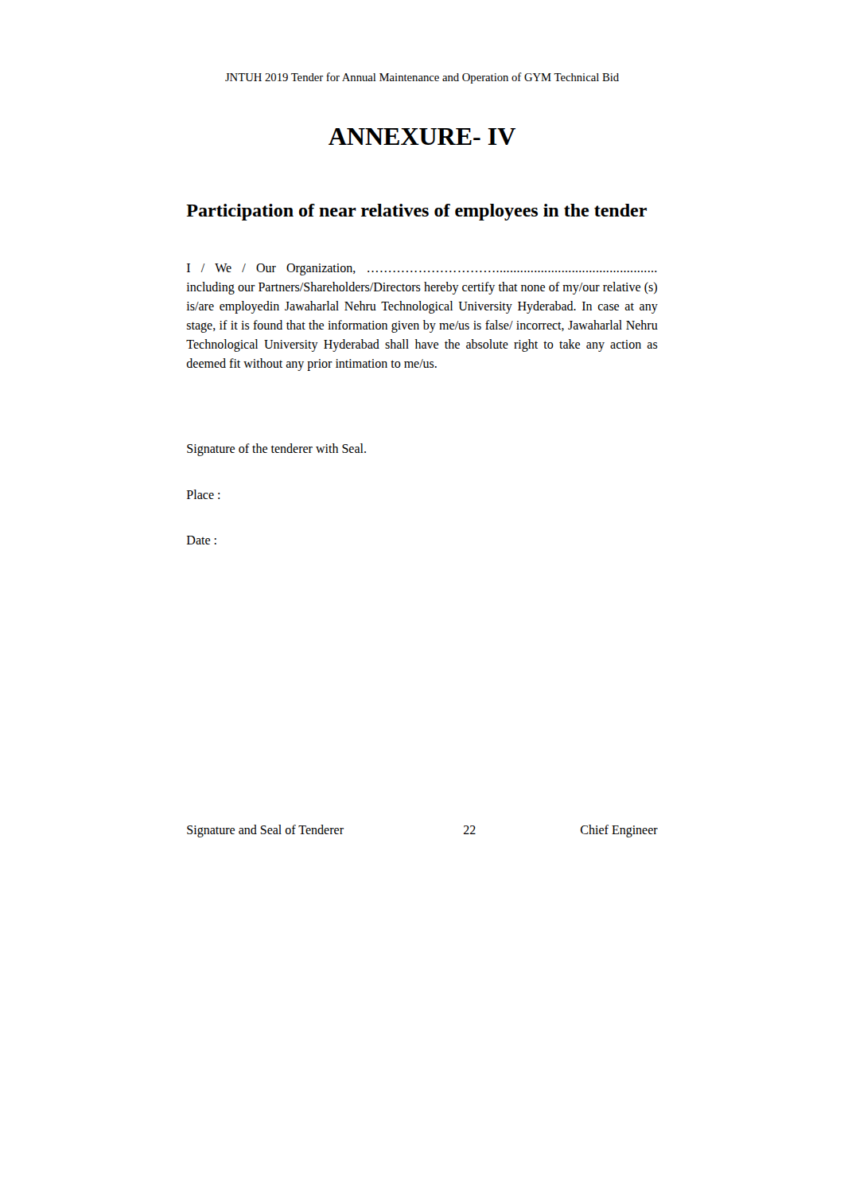JNTUH 2019 Tender for Annual Maintenance and Operation of GYM Technical Bid
ANNEXURE- IV
Participation of near relatives of employees in the tender
I / We / Our Organization, …………………………............................................... including our Partners/Shareholders/Directors hereby certify that none of my/our relative (s) is/are employedin Jawaharlal Nehru Technological University Hyderabad. In case at any stage, if it is found that the information given by me/us is false/ incorrect, Jawaharlal Nehru Technological University Hyderabad shall have the absolute right to take any action as deemed fit without any prior intimation to me/us.
Signature of the tenderer with Seal.
Place :
Date :
Signature and Seal of Tenderer
22
Chief Engineer